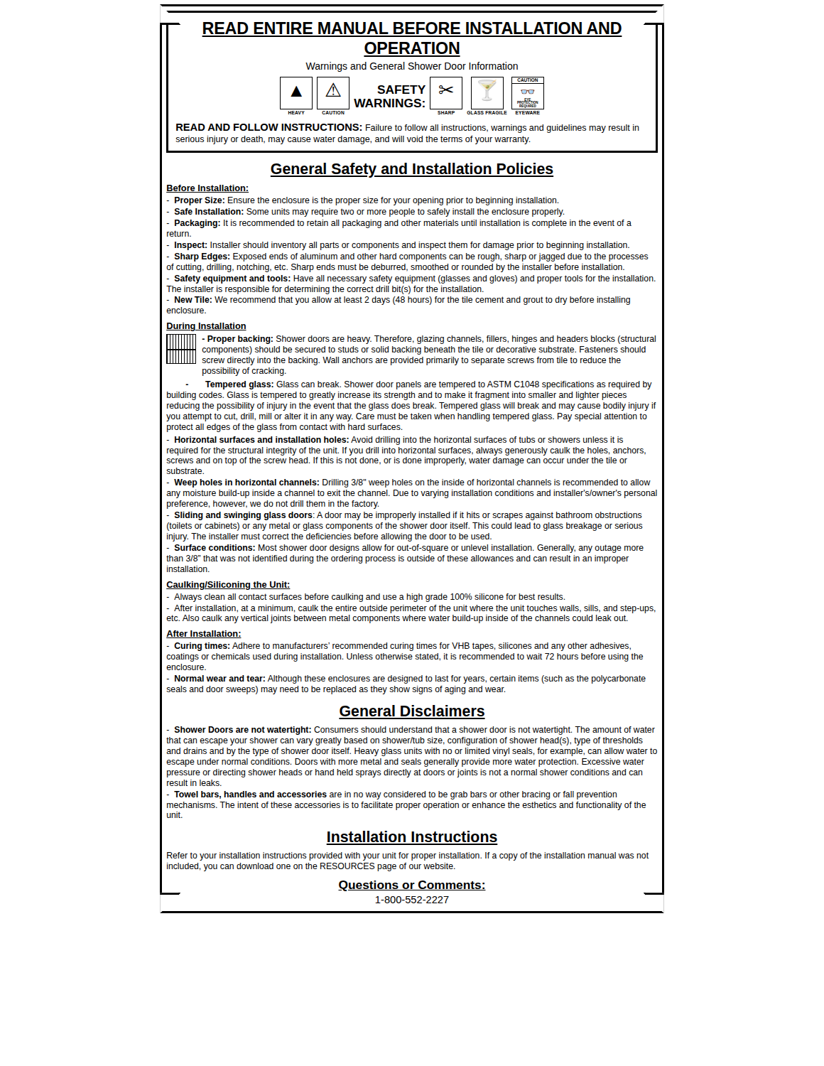READ ENTIRE MANUAL BEFORE INSTALLATION AND OPERATION
Warnings and General Shower Door Information
▲
HEAVY
⚠
CAUTION
SAFETY
WARNINGS:
✂
SHARP
🍸
GLASS FRAGILE
CAUTION
👓
EYE
PROTECTION
REQUIRED
EYEWARE
READ AND FOLLOW INSTRUCTIONS: Failure to follow all instructions, warnings and guidelines may result in serious injury or death, may cause water damage, and will void the terms of your warranty.
General Safety and Installation Policies
Before Installation:
-Proper Size: Ensure the enclosure is the proper size for your opening prior to beginning installation.
-Safe Installation: Some units may require two or more people to safely install the enclosure properly.
-Packaging: It is recommended to retain all packaging and other materials until installation is complete in the event of a return.
-Inspect: Installer should inventory all parts or components and inspect them for damage prior to beginning installation.
-Sharp Edges: Exposed ends of aluminum and other hard components can be rough, sharp or jagged due to the processes of cutting, drilling, notching, etc. Sharp ends must be deburred, smoothed or rounded by the installer before installation.
-Safety equipment and tools: Have all necessary safety equipment (glasses and gloves) and proper tools for the installation. The installer is responsible for determining the correct drill bit(s) for the installation.
-New Tile: We recommend that you allow at least 2 days (48 hours) for the tile cement and grout to dry before installing enclosure.
During Installation
- Proper backing: Shower doors are heavy. Therefore, glazing channels, fillers, hinges and headers blocks (structural components) should be secured to studs or solid backing beneath the tile or decorative substrate. Fasteners should screw directly into the backing. Wall anchors are provided primarily to separate screws from tile to reduce the possibility of cracking.
- Tempered glass: Glass can break. Shower door panels are tempered to ASTM C1048 specifications as required by building codes. Glass is tempered to greatly increase its strength and to make it fragment into smaller and lighter pieces reducing the possibility of injury in the event that the glass does break. Tempered glass will break and may cause bodily injury if you attempt to cut, drill, mill or alter it in any way. Care must be taken when handling tempered glass. Pay special attention to protect all edges of the glass from contact with hard surfaces.
-Horizontal surfaces and installation holes: Avoid drilling into the horizontal surfaces of tubs or showers unless it is required for the structural integrity of the unit. If you drill into horizontal surfaces, always generously caulk the holes, anchors, screws and on top of the screw head. If this is not done, or is done improperly, water damage can occur under the tile or substrate.
-Weep holes in horizontal channels: Drilling 3/8" weep holes on the inside of horizontal channels is recommended to allow any moisture build-up inside a channel to exit the channel. Due to varying installation conditions and installer's/owner's personal preference, however, we do not drill them in the factory.
-Sliding and swinging glass doors: A door may be improperly installed if it hits or scrapes against bathroom obstructions (toilets or cabinets) or any metal or glass components of the shower door itself. This could lead to glass breakage or serious injury. The installer must correct the deficiencies before allowing the door to be used.
-Surface conditions: Most shower door designs allow for out-of-square or unlevel installation. Generally, any outage more than 3/8” that was not identified during the ordering process is outside of these allowances and can result in an improper installation.
Caulking/Siliconing the Unit:
-Always clean all contact surfaces before caulking and use a high grade 100% silicone for best results.
-After installation, at a minimum, caulk the entire outside perimeter of the unit where the unit touches walls, sills, and step-ups, etc. Also caulk any vertical joints between metal components where water build-up inside of the channels could leak out.
After Installation:
-Curing times: Adhere to manufacturers’ recommended curing times for VHB tapes, silicones and any other adhesives, coatings or chemicals used during installation. Unless otherwise stated, it is recommended to wait 72 hours before using the enclosure.
-Normal wear and tear: Although these enclosures are designed to last for years, certain items (such as the polycarbonate seals and door sweeps) may need to be replaced as they show signs of aging and wear.
General Disclaimers
-Shower Doors are not watertight: Consumers should understand that a shower door is not watertight. The amount of water that can escape your shower can vary greatly based on shower/tub size, configuration of shower head(s), type of thresholds and drains and by the type of shower door itself. Heavy glass units with no or limited vinyl seals, for example, can allow water to escape under normal conditions. Doors with more metal and seals generally provide more water protection. Excessive water pressure or directing shower heads or hand held sprays directly at doors or joints is not a normal shower conditions and can result in leaks.
-Towel bars, handles and accessories are in no way considered to be grab bars or other bracing or fall prevention mechanisms. The intent of these accessories is to facilitate proper operation or enhance the esthetics and functionality of the unit.
Installation Instructions
Refer to your installation instructions provided with your unit for proper installation. If a copy of the installation manual was not included, you can download one on the RESOURCES page of our website.
Questions or Comments:
1-800-552-2227